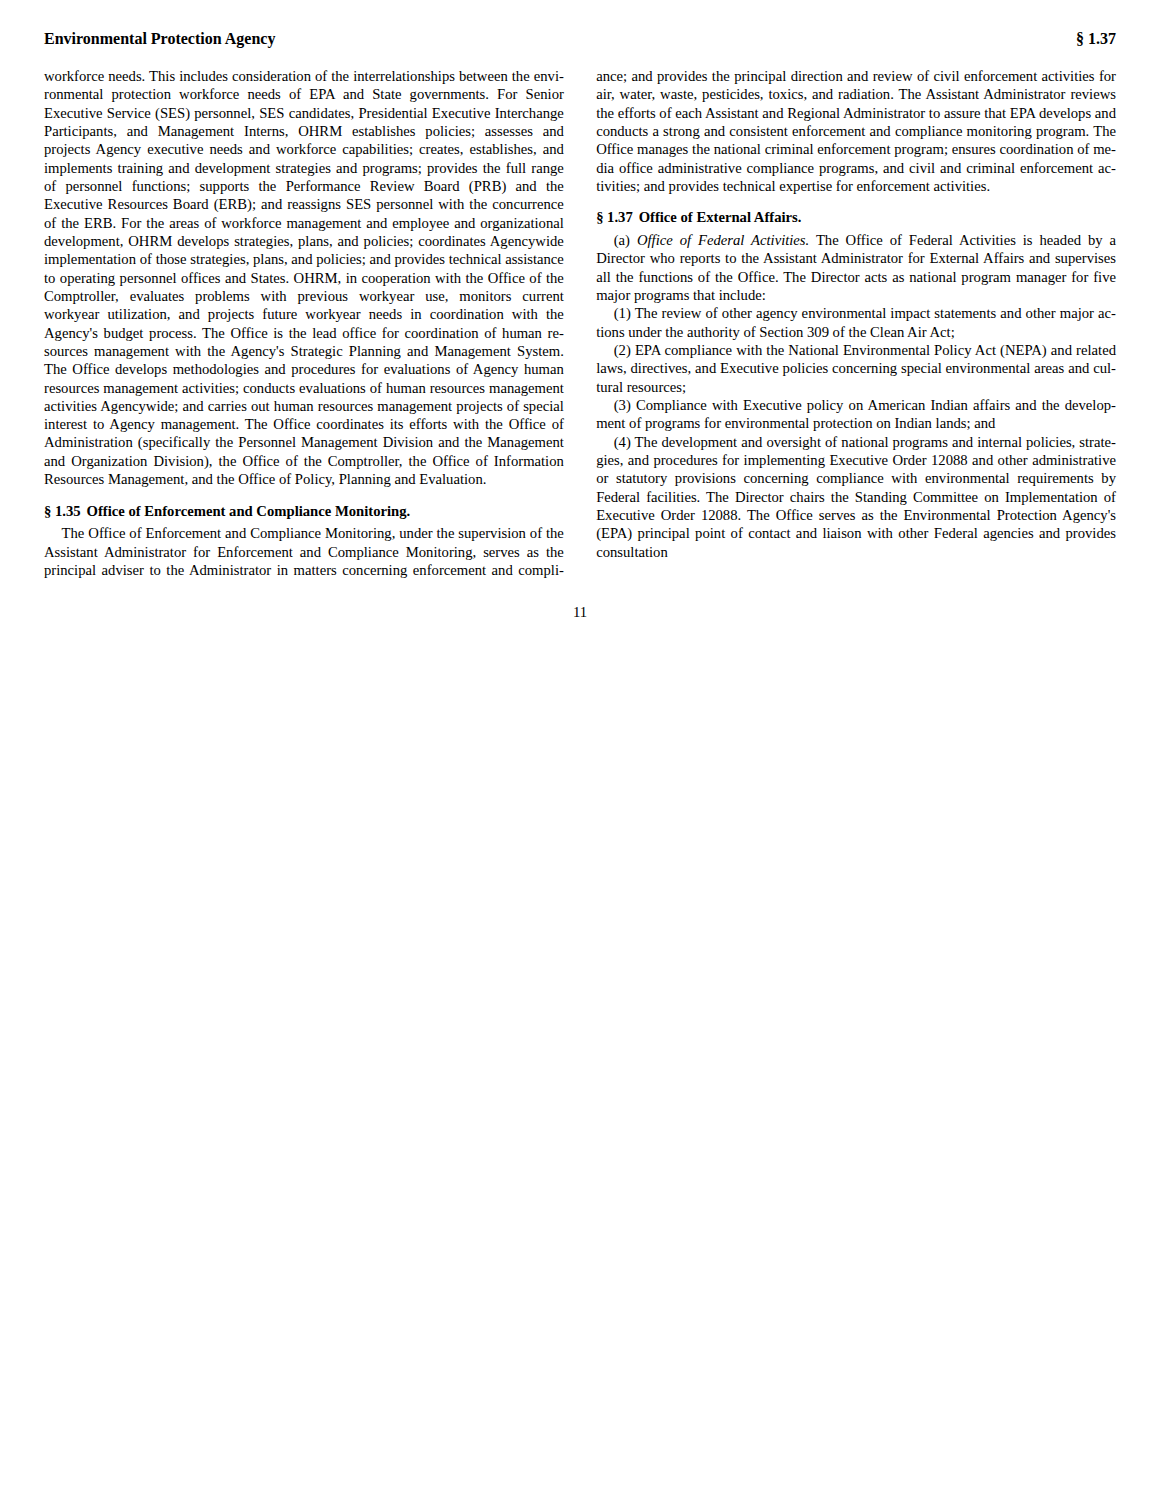Environmental Protection Agency § 1.37
workforce needs. This includes consideration of the interrelationships between the environmental protection workforce needs of EPA and State governments. For Senior Executive Service (SES) personnel, SES candidates, Presidential Executive Interchange Participants, and Management Interns, OHRM establishes policies; assesses and projects Agency executive needs and workforce capabilities; creates, establishes, and implements training and development strategies and programs; provides the full range of personnel functions; supports the Performance Review Board (PRB) and the Executive Resources Board (ERB); and reassigns SES personnel with the concurrence of the ERB. For the areas of workforce management and employee and organizational development, OHRM develops strategies, plans, and policies; coordinates Agencywide implementation of those strategies, plans, and policies; and provides technical assistance to operating personnel offices and States. OHRM, in cooperation with the Office of the Comptroller, evaluates problems with previous workyear use, monitors current workyear utilization, and projects future workyear needs in coordination with the Agency's budget process. The Office is the lead office for coordination of human resources management with the Agency's Strategic Planning and Management System. The Office develops methodologies and procedures for evaluations of Agency human resources management activities; conducts evaluations of human resources management activities Agencywide; and carries out human resources management projects of special interest to Agency management. The Office coordinates its efforts with the Office of Administration (specifically the Personnel Management Division and the Management and Organization Division), the Office of the Comptroller, the Office of Information Resources Management, and the Office of Policy, Planning and Evaluation.
§ 1.35 Office of Enforcement and Compliance Monitoring.
The Office of Enforcement and Compliance Monitoring, under the supervision of the Assistant Administrator for Enforcement and Compliance Monitoring, serves as the principal adviser to the Administrator in matters concerning enforcement and compliance; and provides the principal direction and review of civil enforcement activities for air, water, waste, pesticides, toxics, and radiation. The Assistant Administrator reviews the efforts of each Assistant and Regional Administrator to assure that EPA develops and conducts a strong and consistent enforcement and compliance monitoring program. The Office manages the national criminal enforcement program; ensures coordination of media office administrative compliance programs, and civil and criminal enforcement activities; and provides technical expertise for enforcement activities.
§ 1.37 Office of External Affairs.
(a) Office of Federal Activities. The Office of Federal Activities is headed by a Director who reports to the Assistant Administrator for External Affairs and supervises all the functions of the Office. The Director acts as national program manager for five major programs that include:
(1) The review of other agency environmental impact statements and other major actions under the authority of Section 309 of the Clean Air Act;
(2) EPA compliance with the National Environmental Policy Act (NEPA) and related laws, directives, and Executive policies concerning special environmental areas and cultural resources;
(3) Compliance with Executive policy on American Indian affairs and the development of programs for environmental protection on Indian lands; and
(4) The development and oversight of national programs and internal policies, strategies, and procedures for implementing Executive Order 12088 and other administrative or statutory provisions concerning compliance with environmental requirements by Federal facilities. The Director chairs the Standing Committee on Implementation of Executive Order 12088. The Office serves as the Environmental Protection Agency's (EPA) principal point of contact and liaison with other Federal agencies and provides consultation
11